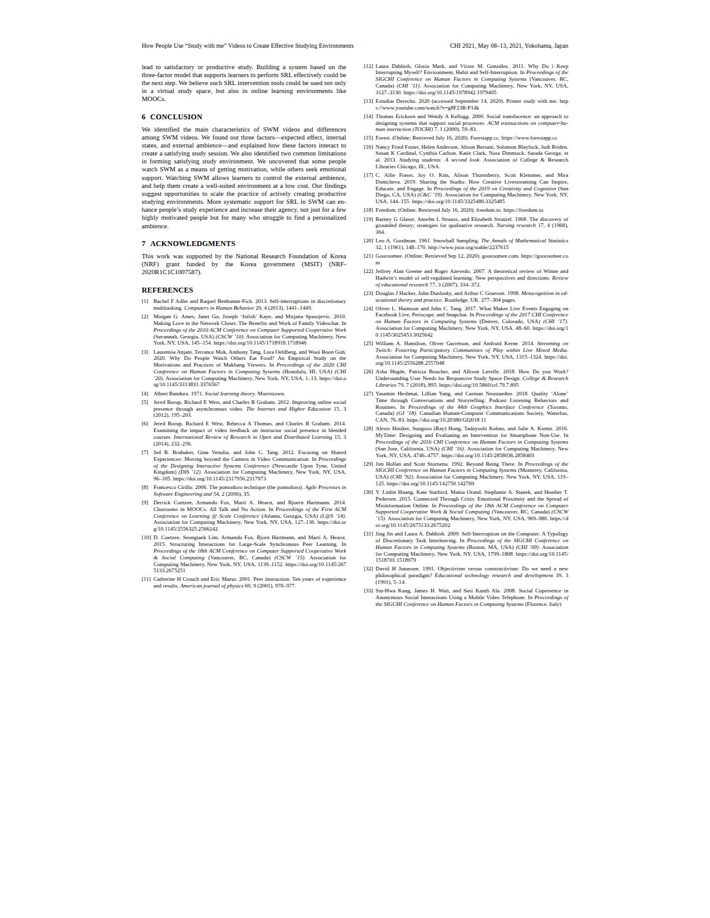How People Use “Study with me” Videos to Create Effective Studying Environments
CHI 2021, May 08–13, 2021, Yokohama, Japan
lead to satisfactory or productive study. Building a system based on the three-factor model that supports learners to perform SRL effectively could be the next step. We believe such SRL intervention tools could be used not only in a virtual study space, but also in online learning environments like MOOCs.
6 CONCLUSION
We identified the main characteristics of SWM videos and differences among SWM videos. We found out three factors—expected effect, internal states, and external ambience—and explained how these factors interact to create a satisfying study session. We also identified two common limitations in forming satisfying study environment. We uncovered that some people watch SWM as a means of getting motivation, while others seek emotional support. Watching SWM allows learners to control the external ambience, and help them create a well-suited environment at a low cost. Our findings suggest opportunities to scale the practice of actively creating productive studying environments. More systematic support for SRL in SWM can enhance people’s study experience and increase their agency, not just for a few highly motivated people but for many who struggle to find a personalized ambience.
7 ACKNOWLEDGMENTS
This work was supported by the National Research Foundation of Korea (NRF) grant funded by the Korea government (MSIT) (NRF-2020R1C1C1007587).
REFERENCES
[1] Rachel F Adler and Raquel Benbunan-Fich. 2013. Self-interruptions in discretionary multitasking. Computers in Human Behavior 29, 4 (2013), 1441–1449.
[2] Morgan G. Ames, Janet Go, Joseph ‘Jofish’ Kaye, and Mirjana Spasojevic. 2010. Making Love in the Network Closet: The Benefits and Work of Family Videochat. In Proceedings of the 2010 ACM Conference on Computer Supported Cooperative Work (Savannah, Georgia, USA) (CSCW ’10). Association for Computing Machinery, New York, NY, USA, 145–154. https://doi.org/10.1145/1718918.1718946
[3] Laurensia Anjani, Terrance Mok, Anthony Tang, Lora Oehlberg, and Wooi Boon Goh. 2020. Why Do People Watch Others Eat Food? An Empirical Study on the Motivations and Practices of Mukbang Viewers. In Proceedings of the 2020 CHI Conference on Human Factors in Computing Systems (Honolulu, HI, USA) (CHI ’20). Association for Computing Machinery, New York, NY, USA, 1–13. https://doi.org/10.1145/3313831.3376567
[4] Albert Bandura. 1971. Social learning theory. Morristown.
[5] Jered Borup, Richard E West, and Charles R Graham. 2012. Improving online social presence through asynchronous video. The Internet and Higher Education 15, 3 (2012), 195–203.
[6] Jered Borup, Richard E West, Rebecca A Thomas, and Charles R Graham. 2014. Examining the impact of video feedback on instructor social presence in blended courses. International Review of Research in Open and Distributed Learning 15, 3 (2014), 232–256.
[7] Jed R. Brubaker, Gina Venolia, and John C. Tang. 2012. Focusing on Shared Experiences: Moving beyond the Camera in Video Communication. In Proceedings of the Designing Interactive Systems Conference (Newcastle Upon Tyne, United Kingdom) (DIS ’12). Association for Computing Machinery, New York, NY, USA, 96–105. https://doi.org/10.1145/2317956.2317973
[8] Francesco Cirillo. 2006. The pomodoro technique (the pomodoro). Agile Processes in Software Engineering and 54, 2 (2006), 35.
[9] Derrick Coetzee, Armando Fox, Marti A. Hearst, and Bjoern Hartmann. 2014. Chatrooms in MOOCs: All Talk and No Action. In Proceedings of the First ACM Conference on Learning @ Scale Conference (Atlanta, Georgia, USA) (L@S ’14). Association for Computing Machinery, New York, NY, USA, 127–136. https://doi.org/10.1145/2556325.2566242
[10] D. Coetzee, Seongtaek Lim, Armando Fox, Bjorn Hartmann, and Marti A. Hearst. 2015. Structuring Interactions for Large-Scale Synchronous Peer Learning. In Proceedings of the 18th ACM Conference on Computer Supported Cooperative Work & Social Computing (Vancouver, BC, Canada) (CSCW ’15). Association for Computing Machinery, New York, NY, USA, 1139–1152. https://doi.org/10.1145/2675133.2675251
[11] Catherine H Crouch and Eric Mazur. 2001. Peer instruction: Ten years of experience and results. American journal of physics 69, 9 (2001), 970–977.
[12] Laura Dabbish, Gloria Mark, and Víctor M. González. 2011. Why Do i Keep Interrupting Myself? Environment, Habit and Self-Interruption. In Proceedings of the SIGCHI Conference on Human Factors in Computing Systems (Vancouver, BC, Canada) (CHI ’11). Association for Computing Machinery, New York, NY, USA, 3127–3130. https://doi.org/10.1145/1978942.1979405
[13] Estudiar Derecho. 2020 (accessed September 14, 2020). Primer study with me. https://www.youtube.com/watch?v=g8F23R-P14k
[14] Thomas Erickson and Wendy A Kellogg. 2000. Social translucence: an approach to designing systems that support social processes. ACM transactions on computer-human interaction (TOCHI) 7, 1 (2000), 59–83.
[15] Forest. (Online; Retrieved July 16, 2020). Forestapp.cc. https://www.forestapp.cc
[16] Nancy Fried Foster, Helen Anderson, Alison Bersani, Solomon Blaylock, Judi Briden, Susan K Cardinal, Cynthia Carlton, Katie Clark, Nora Dimmock, Sarada George, et al. 2013. Studying students: A second look. Association of College & Research Libraries Chicago, Ill., USA.
[17] C. Ailie Fraser, Joy O. Kim, Alison Thornsberry, Scott Klemmer, and Mira Dontcheva. 2019. Sharing the Studio: How Creative Livestreaming Can Inspire, Educate, and Engage. In Proceedings of the 2019 on Creativity and Cognition (San Diego, CA, USA) (C&C ’19). Association for Computing Machinery, New York, NY, USA, 144–155. https://doi.org/10.1145/3325480.3325485
[18] Freedom. (Online; Retrieved July 16, 2020). freedom.to. https://freedom.to
[19] Barney G Glaser, Anselm L Strauss, and Elizabeth Strutzel. 1968. The discovery of grounded theory; strategies for qualitative research. Nursing research 17, 4 (1968), 364.
[20] Leo A. Goodman. 1961. Snowball Sampling. The Annals of Mathematical Statistics 32, 1 (1961), 148–170. http://www.jstor.org/stable/2237615
[21] Gooroomee. (Online; Retrieved Sep 12, 2020). gooroomee.com. https://gooroomee.com
[22] Jeffrey Alan Greene and Roger Azevedo. 2007. A theoretical review of Winne and Hadwin’s model of self-regulated learning: New perspectives and directions. Review of educational research 77, 3 (2007), 334–372.
[23] Douglas J Hacker, John Dunlosky, and Arthur C Graesser. 1998. Metacognition in educational theory and practice. Routledge, UK. 277–304 pages.
[24] Oliver L. Haimson and John C. Tang. 2017. What Makes Live Events Engaging on Facebook Live, Periscope, and Snapchat. In Proceedings of the 2017 CHI Conference on Human Factors in Computing Systems (Denver, Colorado, USA) (CHI ’17). Association for Computing Machinery, New York, NY, USA, 48–60. https://doi.org/10.1145/3025453.3025642
[25] William A. Hamilton, Oliver Garretson, and Andruid Kerne. 2014. Streaming on Twitch: Fostering Participatory Communities of Play within Live Mixed Media. Association for Computing Machinery, New York, NY, USA, 1315–1324. https://doi.org/10.1145/2556288.2557048
[26] Asha Hegde, Patricia Boucher, and Allison Lavelle. 2018. How Do you Work? Understanding User Needs for Responsive Study Space Design. College & Research Libraries 79, 7 (2018), 895. https://doi.org/10.5860/crl.79.7.895
[27] Yasamin Heshmat, Lillian Yang, and Carman Neustaedter. 2018. Quality ’Alone’ Time through Conversations and Storytelling: Podcast Listening Behaviors and Routines. In Proceedings of the 44th Graphics Interface Conference (Toronto, Canada) (GI ’18). Canadian Human-Computer Communications Society, Waterloo, CAN, 76–83. https://doi.org/10.20380/GI2018.11
[28] Alexis Hiniker, Sungsoo (Ray) Hong, Tadayoshi Kohno, and Julie A. Kientz. 2016. MyTime: Designing and Evaluating an Intervention for Smartphone Non-Use. In Proceedings of the 2016 CHI Conference on Human Factors in Computing Systems (San Jose, California, USA) (CHI ’16). Association for Computing Machinery, New York, NY, USA, 4746–4757. https://doi.org/10.1145/2858036.2858403
[29] Jim Hollan and Scott Stornetta. 1992. Beyond Being There. In Proceedings of the SIGCHI Conference on Human Factors in Computing Systems (Monterey, California, USA) (CHI ’92). Association for Computing Machinery, New York, NY, USA, 119–125. https://doi.org/10.1145/142750.142769
[30] Y. Linlin Huang, Kate Starbird, Mania Orand, Stephanie A. Stanek, and Heather T. Pedersen. 2015. Connected Through Crisis: Emotional Proximity and the Spread of Misinformation Online. In Proceedings of the 18th ACM Conference on Computer Supported Cooperative Work & Social Computing (Vancouver, BC, Canada) (CSCW ’15). Association for Computing Machinery, New York, NY, USA, 969–980. https://doi.org/10.1145/2675133.2675202
[31] Jing Jin and Laura A. Dabbish. 2009. Self-Interruption on the Computer: A Typology of Discretionary Task Interleaving. In Proceedings of the SIGCHI Conference on Human Factors in Computing Systems (Boston, MA, USA) (CHI ’09). Association for Computing Machinery, New York, NY, USA, 1799–1808. https://doi.org/10.1145/1518701.1518979
[32] David H Jonassen. 1991. Objectivism versus constructivism: Do we need a new philosophical paradigm? Educational technology research and development 39, 3 (1991), 5–14.
[33] Sin-Hwa Kang, James H. Watt, and Sasi Kanth Ala. 2008. Social Copresence in Anonymous Social Interactions Using a Mobile Video Telephone. In Proceedings of the SIGCHI Conference on Human Factors in Computing Systems (Florence, Italy)